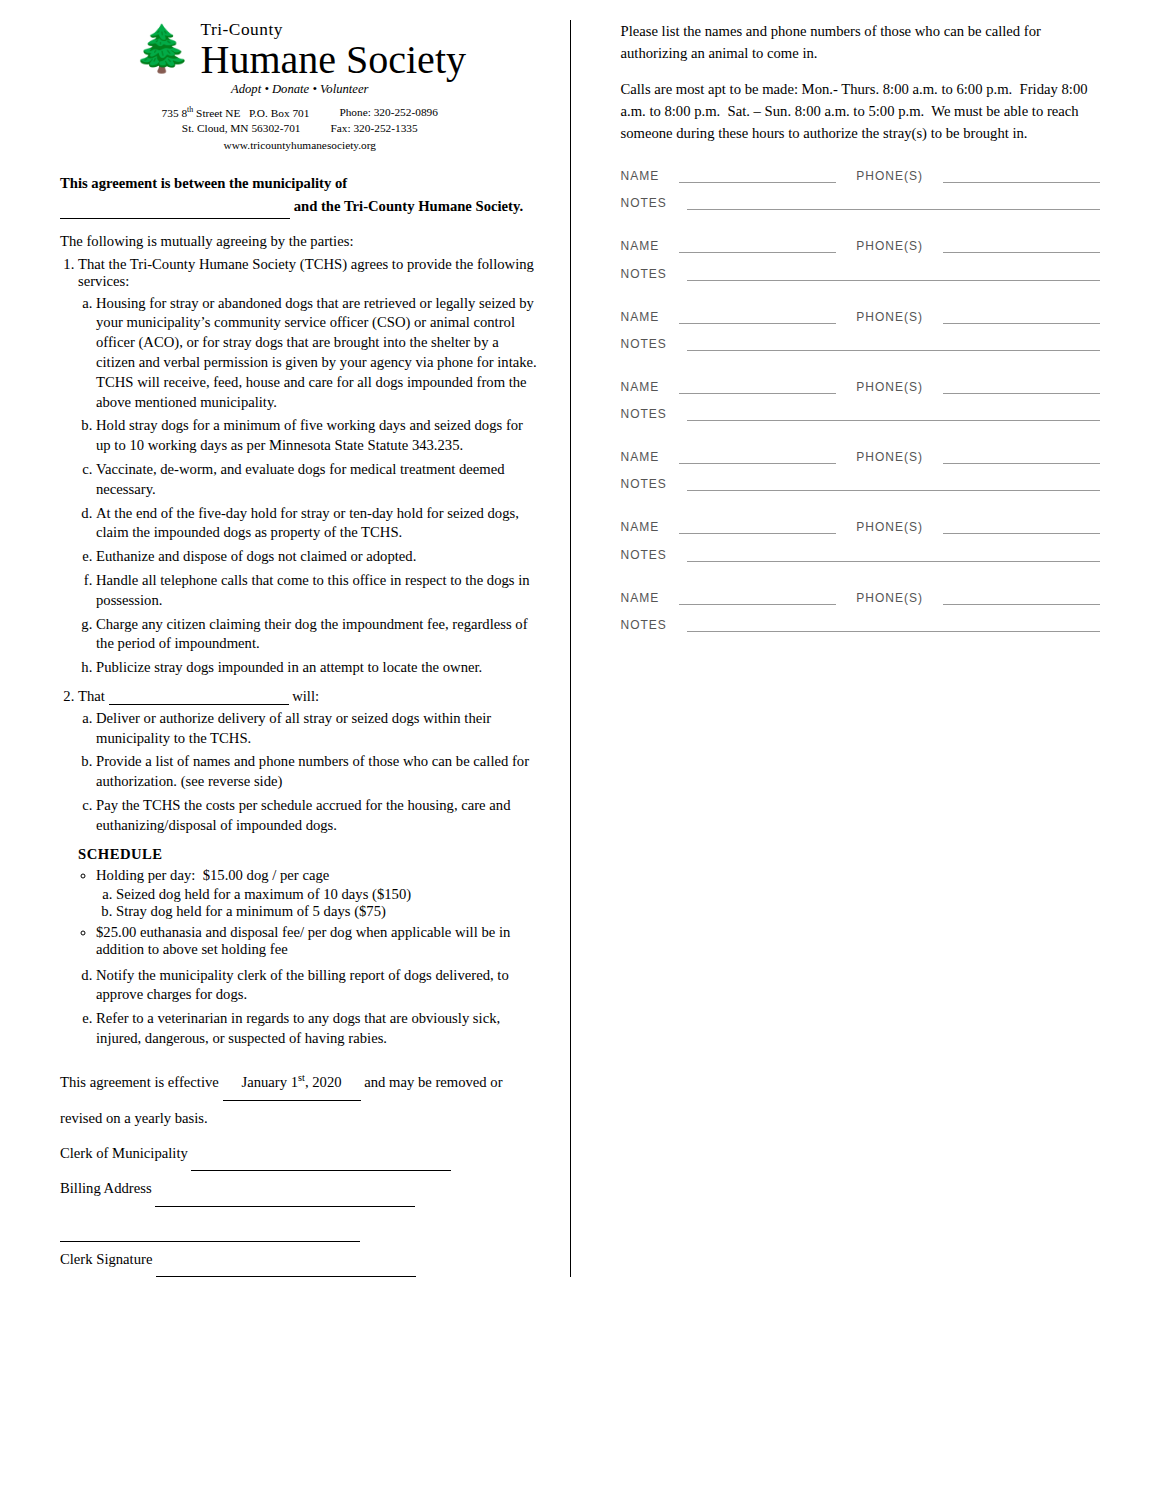🌲
Tri-County
Humane Society
Adopt • Donate • Volunteer
735 8th Street NE P.O. Box 701 Phone: 320-252-0896
St. Cloud, MN 56302-701 Fax: 320-252-1335
www.tricountyhumanesociety.org
This agreement is between the municipality of and the Tri-County Humane Society.
The following is mutually agreeing by the parties:
That the Tri-County Humane Society (TCHS) agrees to provide the following services:
Housing for stray or abandoned dogs that are retrieved or legally seized by your municipality’s community service officer (CSO) or animal control officer (ACO), or for stray dogs that are brought into the shelter by a citizen and verbal permission is given by your agency via phone for intake. TCHS will receive, feed, house and care for all dogs impounded from the above mentioned municipality.
Hold stray dogs for a minimum of five working days and seized dogs for up to 10 working days as per Minnesota State Statute 343.235.
Vaccinate, de-worm, and evaluate dogs for medical treatment deemed necessary.
At the end of the five-day hold for stray or ten-day hold for seized dogs, claim the impounded dogs as property of the TCHS.
Euthanize and dispose of dogs not claimed or adopted.
Handle all telephone calls that come to this office in respect to the dogs in possession.
Charge any citizen claiming their dog the impoundment fee, regardless of the period of impoundment.
Publicize stray dogs impounded in an attempt to locate the owner.
That will:
Deliver or authorize delivery of all stray or seized dogs within their municipality to the TCHS.
Provide a list of names and phone numbers of those who can be called for authorization. (see reverse side)
Pay the TCHS the costs per schedule accrued for the housing, care and euthanizing/disposal of impounded dogs.
SCHEDULE
Holding per day: $15.00 dog / per cage
Seized dog held for a maximum of 10 days ($150)
Stray dog held for a minimum of 5 days ($75)
$25.00 euthanasia and disposal fee/ per dog when applicable will be in addition to above set holding fee
Notify the municipality clerk of the billing report of dogs delivered, to approve charges for dogs.
Refer to a veterinarian in regards to any dogs that are obviously sick, injured, dangerous, or suspected of having rabies.
This agreement is effective January 1st, 2020 and may be removed or revised on a yearly basis.
Clerk of Municipality
Billing Address
Clerk Signature
Please list the names and phone numbers of those who can be called for authorizing an animal to come in.
Calls are most apt to be made: Mon.- Thurs. 8:00 a.m. to 6:00 p.m. Friday 8:00 a.m. to 8:00 p.m. Sat. – Sun. 8:00 a.m. to 5:00 p.m. We must be able to reach someone during these hours to authorize the stray(s) to be brought in.
NAME PHONE(S)
NOTES
NAME PHONE(S)
NOTES
NAME PHONE(S)
NOTES
NAME PHONE(S)
NOTES
NAME PHONE(S)
NOTES
NAME PHONE(S)
NOTES
NAME PHONE(S)
NOTES